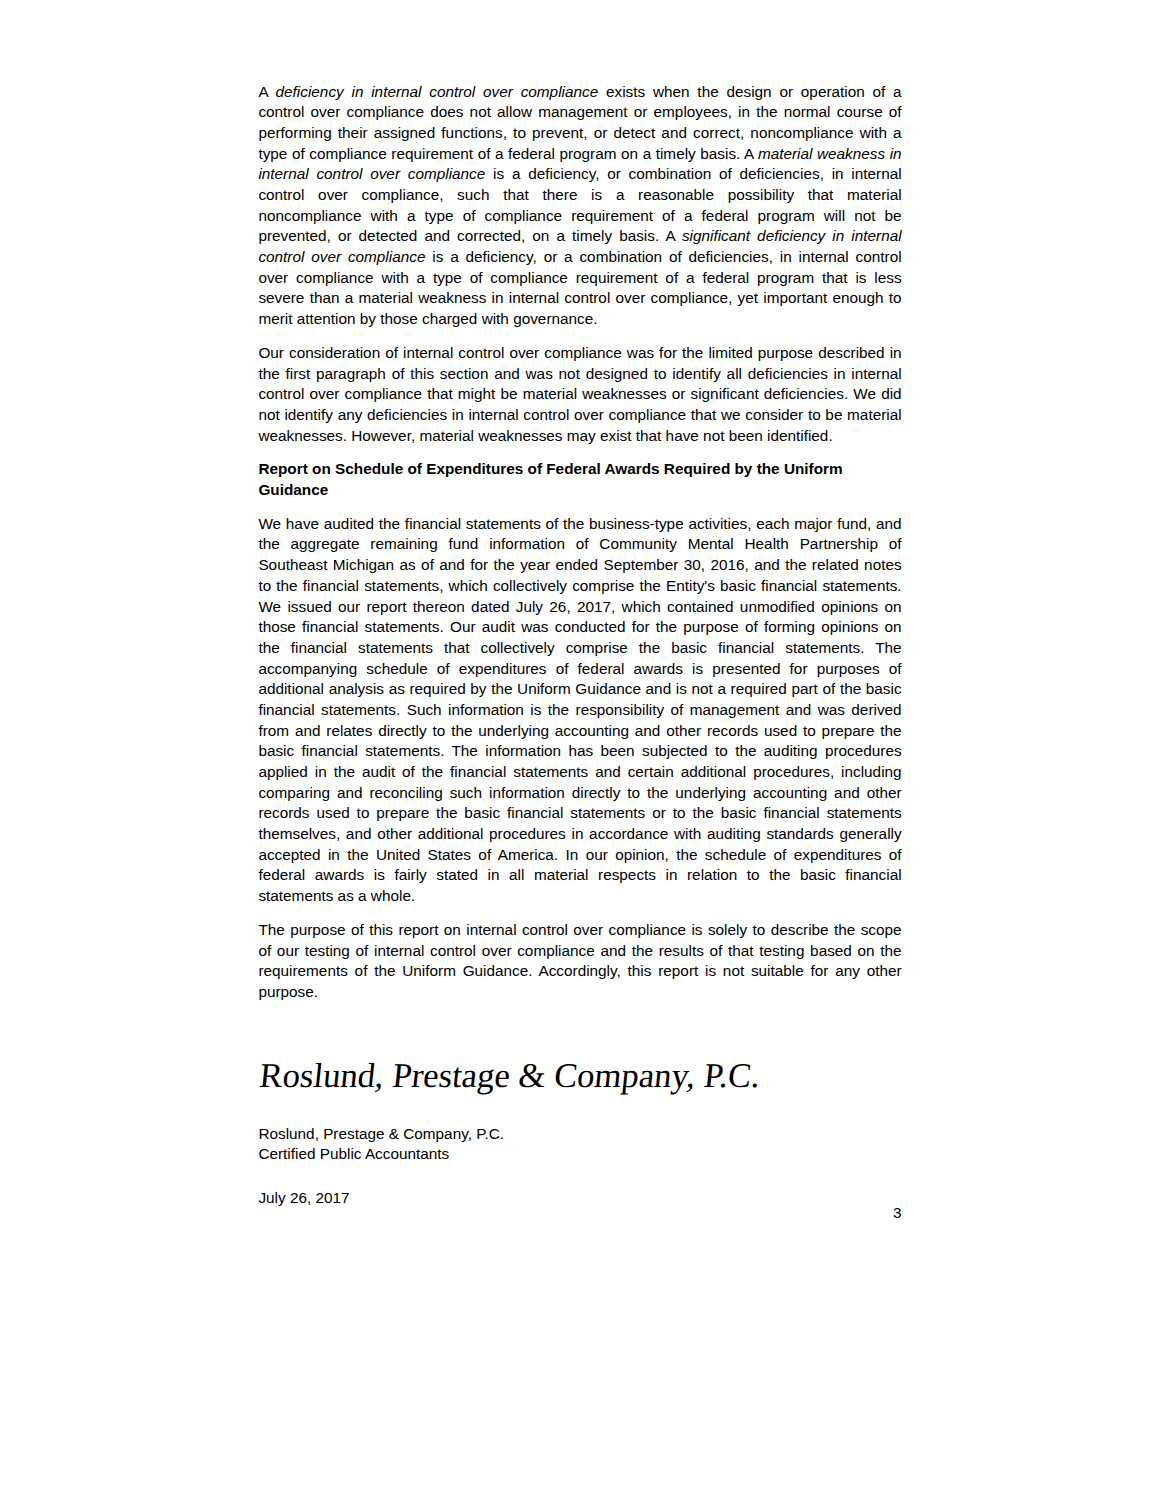A deficiency in internal control over compliance exists when the design or operation of a control over compliance does not allow management or employees, in the normal course of performing their assigned functions, to prevent, or detect and correct, noncompliance with a type of compliance requirement of a federal program on a timely basis. A material weakness in internal control over compliance is a deficiency, or combination of deficiencies, in internal control over compliance, such that there is a reasonable possibility that material noncompliance with a type of compliance requirement of a federal program will not be prevented, or detected and corrected, on a timely basis. A significant deficiency in internal control over compliance is a deficiency, or a combination of deficiencies, in internal control over compliance with a type of compliance requirement of a federal program that is less severe than a material weakness in internal control over compliance, yet important enough to merit attention by those charged with governance.
Our consideration of internal control over compliance was for the limited purpose described in the first paragraph of this section and was not designed to identify all deficiencies in internal control over compliance that might be material weaknesses or significant deficiencies. We did not identify any deficiencies in internal control over compliance that we consider to be material weaknesses. However, material weaknesses may exist that have not been identified.
Report on Schedule of Expenditures of Federal Awards Required by the Uniform Guidance
We have audited the financial statements of the business-type activities, each major fund, and the aggregate remaining fund information of Community Mental Health Partnership of Southeast Michigan as of and for the year ended September 30, 2016, and the related notes to the financial statements, which collectively comprise the Entity's basic financial statements. We issued our report thereon dated July 26, 2017, which contained unmodified opinions on those financial statements. Our audit was conducted for the purpose of forming opinions on the financial statements that collectively comprise the basic financial statements. The accompanying schedule of expenditures of federal awards is presented for purposes of additional analysis as required by the Uniform Guidance and is not a required part of the basic financial statements. Such information is the responsibility of management and was derived from and relates directly to the underlying accounting and other records used to prepare the basic financial statements. The information has been subjected to the auditing procedures applied in the audit of the financial statements and certain additional procedures, including comparing and reconciling such information directly to the underlying accounting and other records used to prepare the basic financial statements or to the basic financial statements themselves, and other additional procedures in accordance with auditing standards generally accepted in the United States of America. In our opinion, the schedule of expenditures of federal awards is fairly stated in all material respects in relation to the basic financial statements as a whole.
The purpose of this report on internal control over compliance is solely to describe the scope of our testing of internal control over compliance and the results of that testing based on the requirements of the Uniform Guidance. Accordingly, this report is not suitable for any other purpose.
Roslund, Prestage & Company, P.C.
Roslund, Prestage & Company, P.C.
Certified Public Accountants
July 26, 2017
3